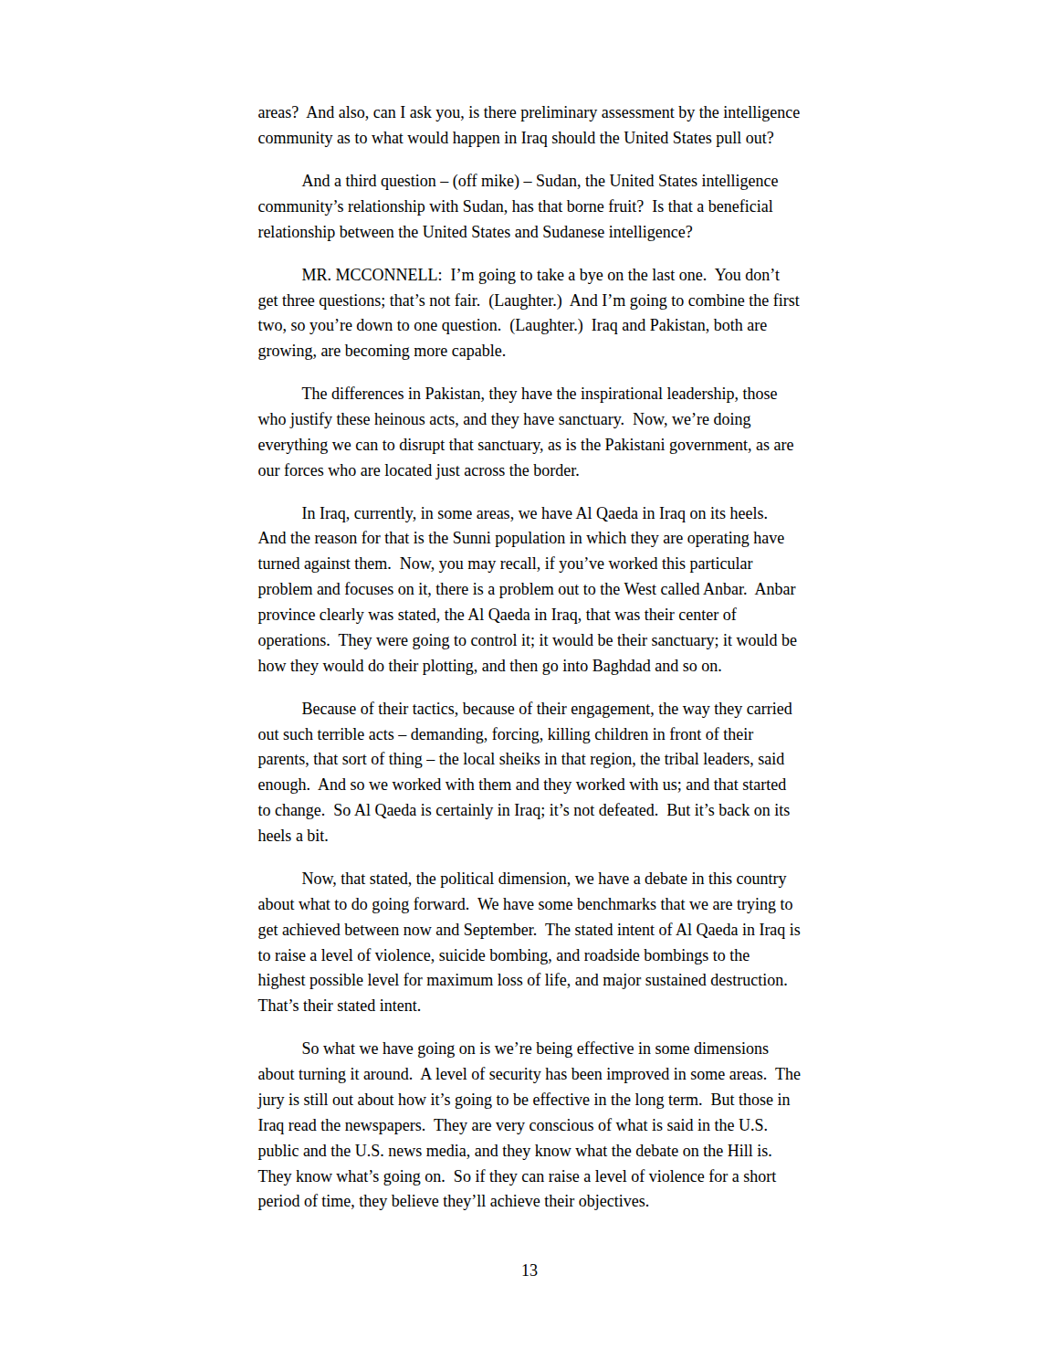areas? And also, can I ask you, is there preliminary assessment by the intelligence community as to what would happen in Iraq should the United States pull out?
And a third question – (off mike) – Sudan, the United States intelligence community’s relationship with Sudan, has that borne fruit? Is that a beneficial relationship between the United States and Sudanese intelligence?
MR. MCCONNELL: I’m going to take a bye on the last one. You don’t get three questions; that’s not fair. (Laughter.) And I’m going to combine the first two, so you’re down to one question. (Laughter.) Iraq and Pakistan, both are growing, are becoming more capable.
The differences in Pakistan, they have the inspirational leadership, those who justify these heinous acts, and they have sanctuary. Now, we’re doing everything we can to disrupt that sanctuary, as is the Pakistani government, as are our forces who are located just across the border.
In Iraq, currently, in some areas, we have Al Qaeda in Iraq on its heels. And the reason for that is the Sunni population in which they are operating have turned against them. Now, you may recall, if you’ve worked this particular problem and focuses on it, there is a problem out to the West called Anbar. Anbar province clearly was stated, the Al Qaeda in Iraq, that was their center of operations. They were going to control it; it would be their sanctuary; it would be how they would do their plotting, and then go into Baghdad and so on.
Because of their tactics, because of their engagement, the way they carried out such terrible acts – demanding, forcing, killing children in front of their parents, that sort of thing – the local sheiks in that region, the tribal leaders, said enough. And so we worked with them and they worked with us; and that started to change. So Al Qaeda is certainly in Iraq; it’s not defeated. But it’s back on its heels a bit.
Now, that stated, the political dimension, we have a debate in this country about what to do going forward. We have some benchmarks that we are trying to get achieved between now and September. The stated intent of Al Qaeda in Iraq is to raise a level of violence, suicide bombing, and roadside bombings to the highest possible level for maximum loss of life, and major sustained destruction. That’s their stated intent.
So what we have going on is we’re being effective in some dimensions about turning it around. A level of security has been improved in some areas. The jury is still out about how it’s going to be effective in the long term. But those in Iraq read the newspapers. They are very conscious of what is said in the U.S. public and the U.S. news media, and they know what the debate on the Hill is. They know what’s going on. So if they can raise a level of violence for a short period of time, they believe they’ll achieve their objectives.
13